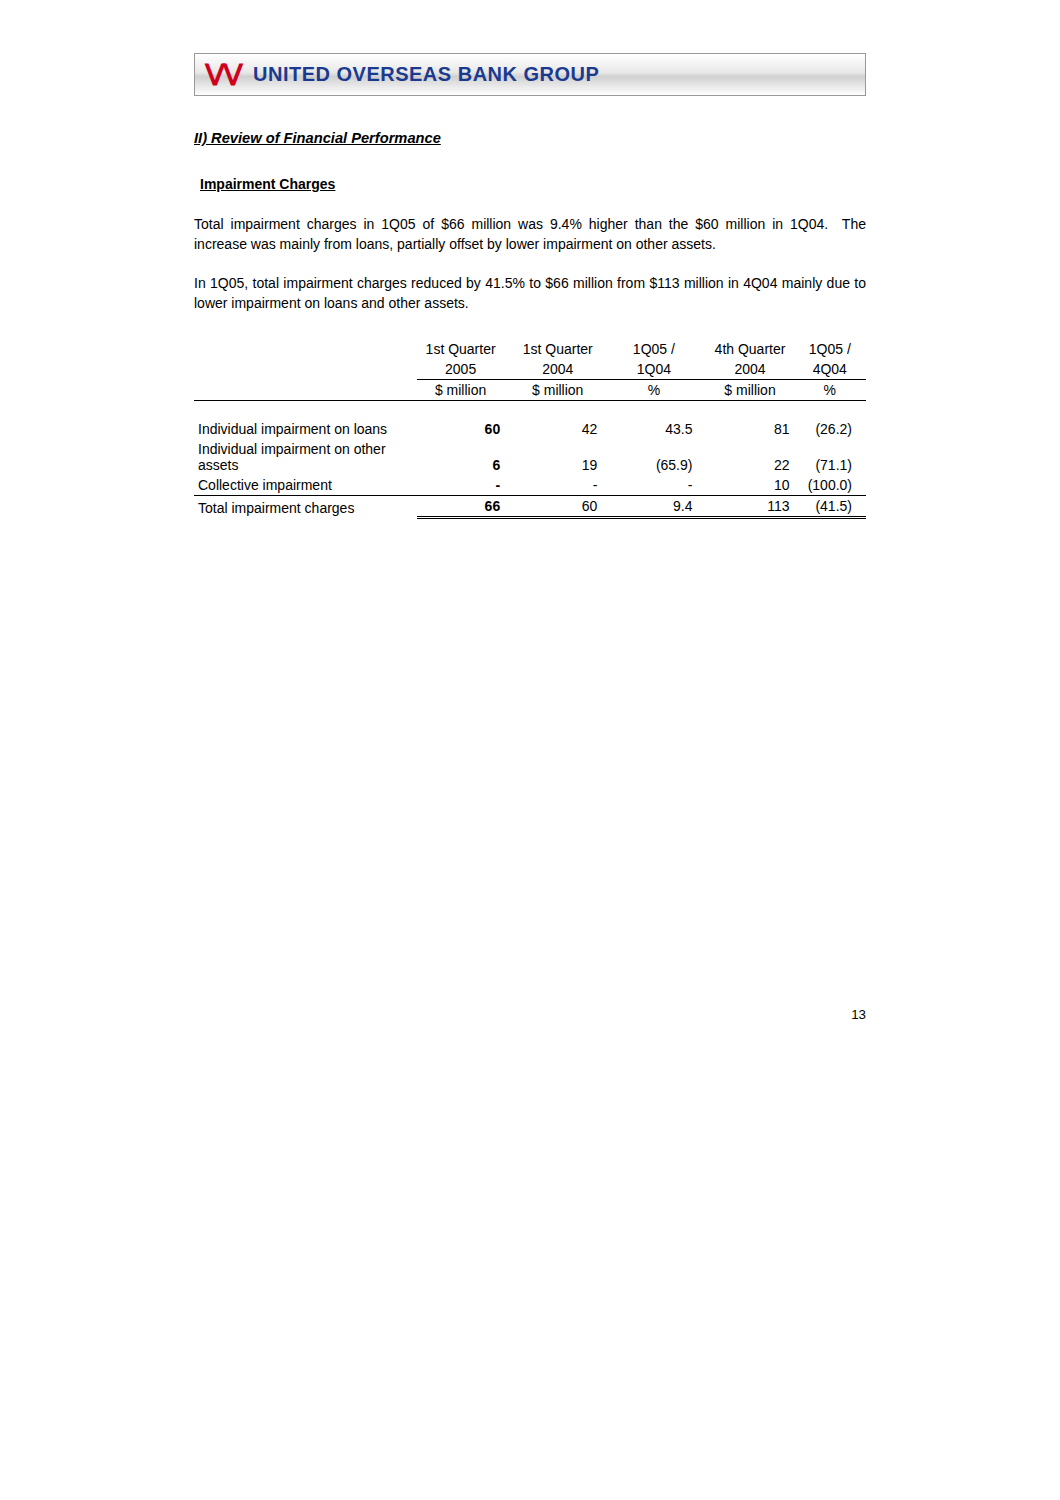ⅤⅤ UNITED OVERSEAS BANK GROUP
II) Review of Financial Performance
Impairment Charges
Total impairment charges in 1Q05 of $66 million was 9.4% higher than the $60 million in 1Q04. The increase was mainly from loans, partially offset by lower impairment on other assets.
In 1Q05, total impairment charges reduced by 41.5% to $66 million from $113 million in 4Q04 mainly due to lower impairment on loans and other assets.
| | 1st Quarter | 1st Quarter | 1Q05 / | 4th Quarter | 1Q05 / |
| --- | --- | --- | --- | --- | --- |
| | 2005 | 2004 | 1Q04 | 2004 | 4Q04 |
| | $ million | $ million | % | $ million | % |
| Individual impairment on loans | 60 | 42 | 43.5 | 81 | (26.2) |
| Individual impairment on other assets | 6 | 19 | (65.9) | 22 | (71.1) |
| Collective impairment | - | - | - | 10 | (100.0) |
| Total impairment charges | 66 | 60 | 9.4 | 113 | (41.5) |
13